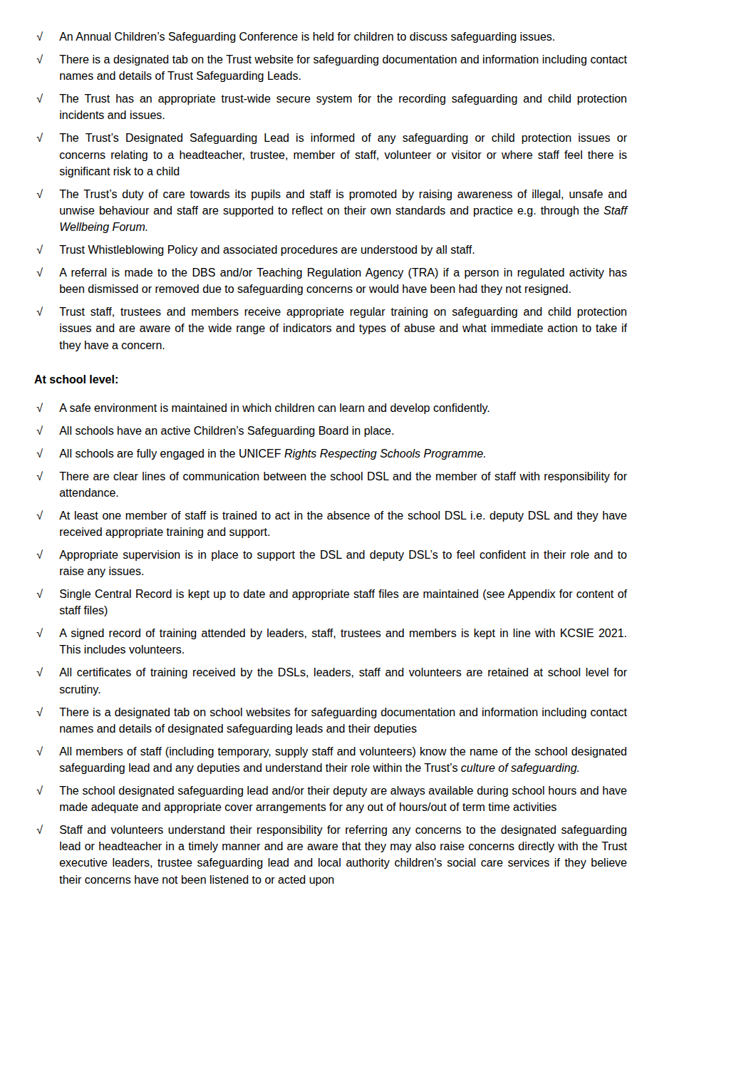An Annual Children’s Safeguarding Conference is held for children to discuss safeguarding issues.
There is a designated tab on the Trust website for safeguarding documentation and information including contact names and details of Trust Safeguarding Leads.
The Trust has an appropriate trust-wide secure system for the recording safeguarding and child protection incidents and issues.
The Trust’s Designated Safeguarding Lead is informed of any safeguarding or child protection issues or concerns relating to a headteacher, trustee, member of staff, volunteer or visitor or where staff feel there is significant risk to a child
The Trust’s duty of care towards its pupils and staff is promoted by raising awareness of illegal, unsafe and unwise behaviour and staff are supported to reflect on their own standards and practice e.g. through the Staff Wellbeing Forum.
Trust Whistleblowing Policy and associated procedures are understood by all staff.
A referral is made to the DBS and/or Teaching Regulation Agency (TRA) if a person in regulated activity has been dismissed or removed due to safeguarding concerns or would have been had they not resigned.
Trust staff, trustees and members receive appropriate regular training on safeguarding and child protection issues and are aware of the wide range of indicators and types of abuse and what immediate action to take if they have a concern.
At school level:
A safe environment is maintained in which children can learn and develop confidently.
All schools have an active Children’s Safeguarding Board in place.
All schools are fully engaged in the UNICEF Rights Respecting Schools Programme.
There are clear lines of communication between the school DSL and the member of staff with responsibility for attendance.
At least one member of staff is trained to act in the absence of the school DSL i.e. deputy DSL and they have received appropriate training and support.
Appropriate supervision is in place to support the DSL and deputy DSL’s to feel confident in their role and to raise any issues.
Single Central Record is kept up to date and appropriate staff files are maintained (see Appendix for content of staff files)
A signed record of training attended by leaders, staff, trustees and members is kept in line with KCSIE 2021. This includes volunteers.
All certificates of training received by the DSLs, leaders, staff and volunteers are retained at school level for scrutiny.
There is a designated tab on school websites for safeguarding documentation and information including contact names and details of designated safeguarding leads and their deputies
All members of staff (including temporary, supply staff and volunteers) know the name of the school designated safeguarding lead and any deputies and understand their role within the Trust’s culture of safeguarding.
The school designated safeguarding lead and/or their deputy are always available during school hours and have made adequate and appropriate cover arrangements for any out of hours/out of term time activities
Staff and volunteers understand their responsibility for referring any concerns to the designated safeguarding lead or headteacher in a timely manner and are aware that they may also raise concerns directly with the Trust executive leaders, trustee safeguarding lead and local authority children's social care services if they believe their concerns have not been listened to or acted upon